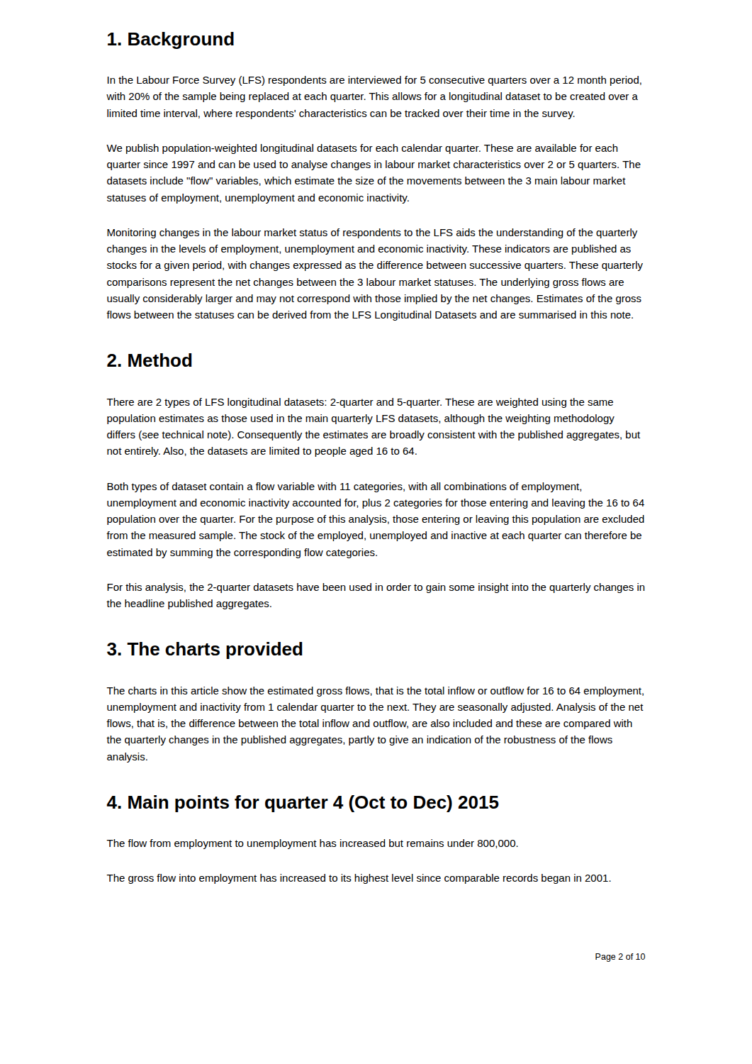1. Background
In the Labour Force Survey (LFS) respondents are interviewed for 5 consecutive quarters over a 12 month period, with 20% of the sample being replaced at each quarter. This allows for a longitudinal dataset to be created over a limited time interval, where respondents' characteristics can be tracked over their time in the survey.
We publish population-weighted longitudinal datasets for each calendar quarter. These are available for each quarter since 1997 and can be used to analyse changes in labour market characteristics over 2 or 5 quarters. The datasets include "flow" variables, which estimate the size of the movements between the 3 main labour market statuses of employment, unemployment and economic inactivity.
Monitoring changes in the labour market status of respondents to the LFS aids the understanding of the quarterly changes in the levels of employment, unemployment and economic inactivity. These indicators are published as stocks for a given period, with changes expressed as the difference between successive quarters. These quarterly comparisons represent the net changes between the 3 labour market statuses. The underlying gross flows are usually considerably larger and may not correspond with those implied by the net changes. Estimates of the gross flows between the statuses can be derived from the LFS Longitudinal Datasets and are summarised in this note.
2. Method
There are 2 types of LFS longitudinal datasets: 2-quarter and 5-quarter. These are weighted using the same population estimates as those used in the main quarterly LFS datasets, although the weighting methodology differs (see technical note). Consequently the estimates are broadly consistent with the published aggregates, but not entirely. Also, the datasets are limited to people aged 16 to 64.
Both types of dataset contain a flow variable with 11 categories, with all combinations of employment, unemployment and economic inactivity accounted for, plus 2 categories for those entering and leaving the 16 to 64 population over the quarter. For the purpose of this analysis, those entering or leaving this population are excluded from the measured sample. The stock of the employed, unemployed and inactive at each quarter can therefore be estimated by summing the corresponding flow categories.
For this analysis, the 2-quarter datasets have been used in order to gain some insight into the quarterly changes in the headline published aggregates.
3. The charts provided
The charts in this article show the estimated gross flows, that is the total inflow or outflow for 16 to 64 employment, unemployment and inactivity from 1 calendar quarter to the next. They are seasonally adjusted. Analysis of the net flows, that is, the difference between the total inflow and outflow, are also included and these are compared with the quarterly changes in the published aggregates, partly to give an indication of the robustness of the flows analysis.
4. Main points for quarter 4 (Oct to Dec) 2015
The flow from employment to unemployment has increased but remains under 800,000.
The gross flow into employment has increased to its highest level since comparable records began in 2001.
Page 2 of 10